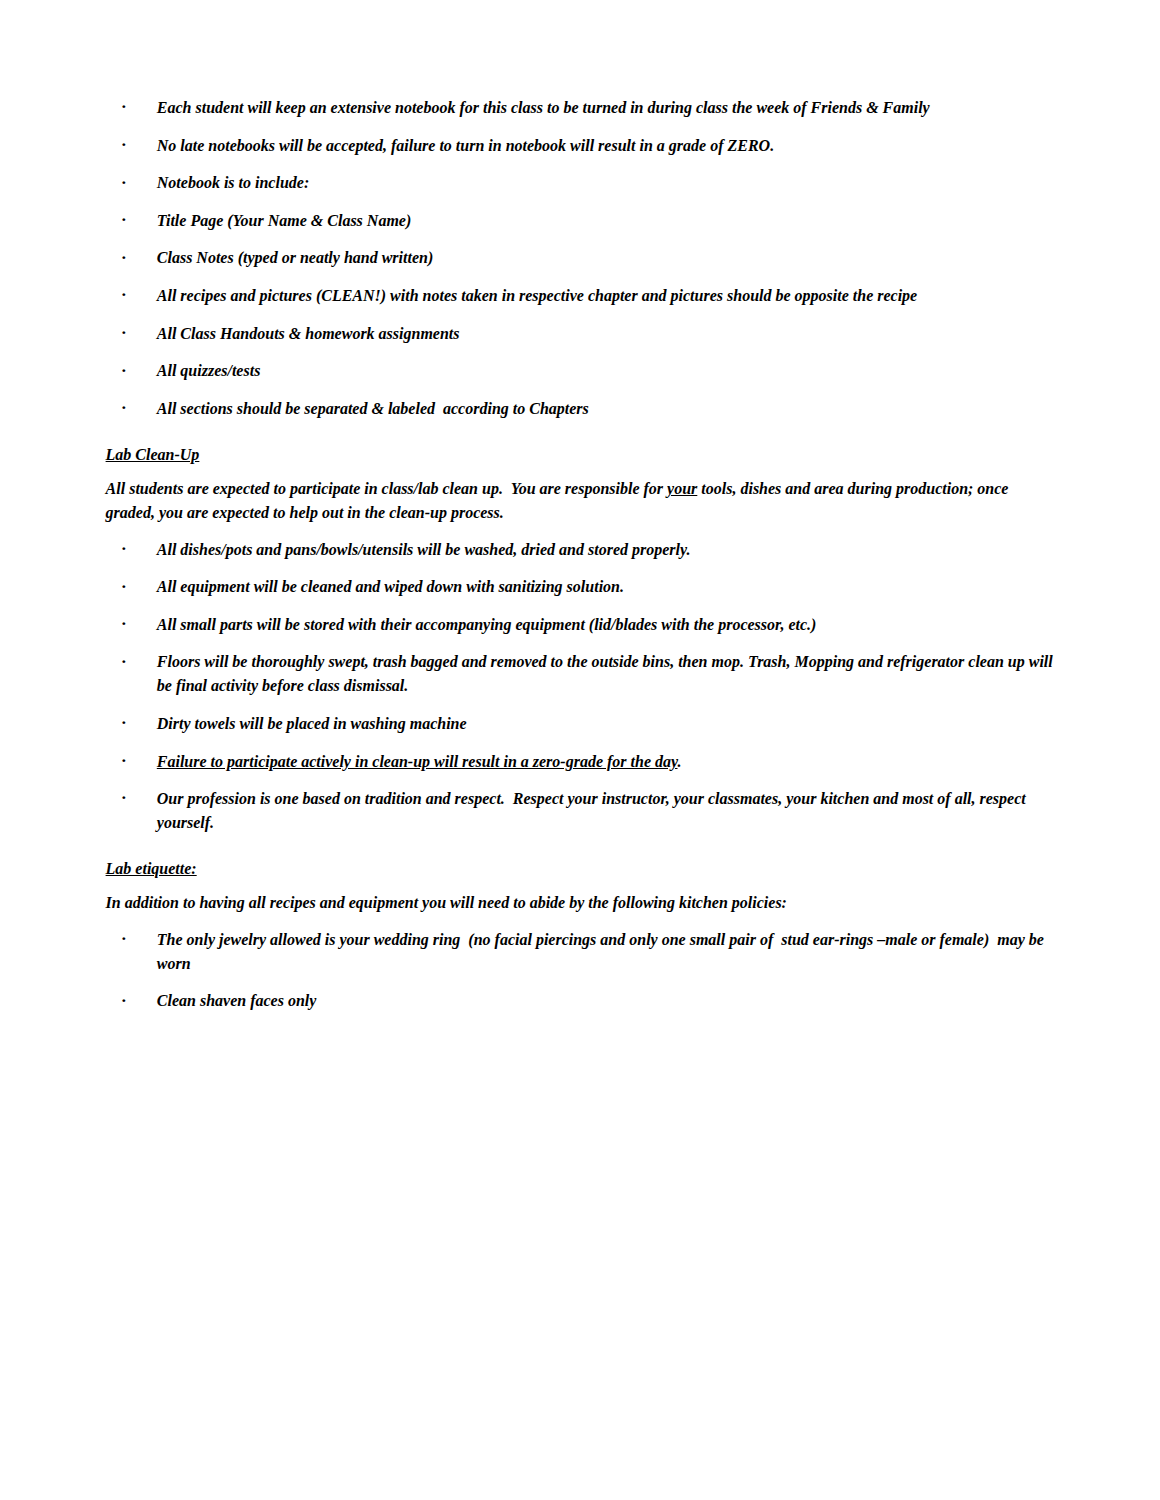Each student will keep an extensive notebook for this class to be turned in during class the week of Friends & Family
No late notebooks will be accepted, failure to turn in notebook will result in a grade of ZERO.
Notebook is to include:
Title Page (Your Name & Class Name)
Class Notes (typed or neatly hand written)
All recipes and pictures (CLEAN!) with notes taken in respective chapter and pictures should be opposite the recipe
All Class Handouts & homework assignments
All quizzes/tests
All sections should be separated & labeled according to Chapters
Lab Clean-Up
All students are expected to participate in class/lab clean up. You are responsible for your tools, dishes and area during production; once graded, you are expected to help out in the clean-up process.
All dishes/pots and pans/bowls/utensils will be washed, dried and stored properly.
All equipment will be cleaned and wiped down with sanitizing solution.
All small parts will be stored with their accompanying equipment (lid/blades with the processor, etc.)
Floors will be thoroughly swept, trash bagged and removed to the outside bins, then mop. Trash, Mopping and refrigerator clean up will be final activity before class dismissal.
Dirty towels will be placed in washing machine
Failure to participate actively in clean-up will result in a zero-grade for the day.
Our profession is one based on tradition and respect. Respect your instructor, your classmates, your kitchen and most of all, respect yourself.
Lab etiquette:
In addition to having all recipes and equipment you will need to abide by the following kitchen policies:
The only jewelry allowed is your wedding ring (no facial piercings and only one small pair of stud ear-rings –male or female) may be worn
Clean shaven faces only